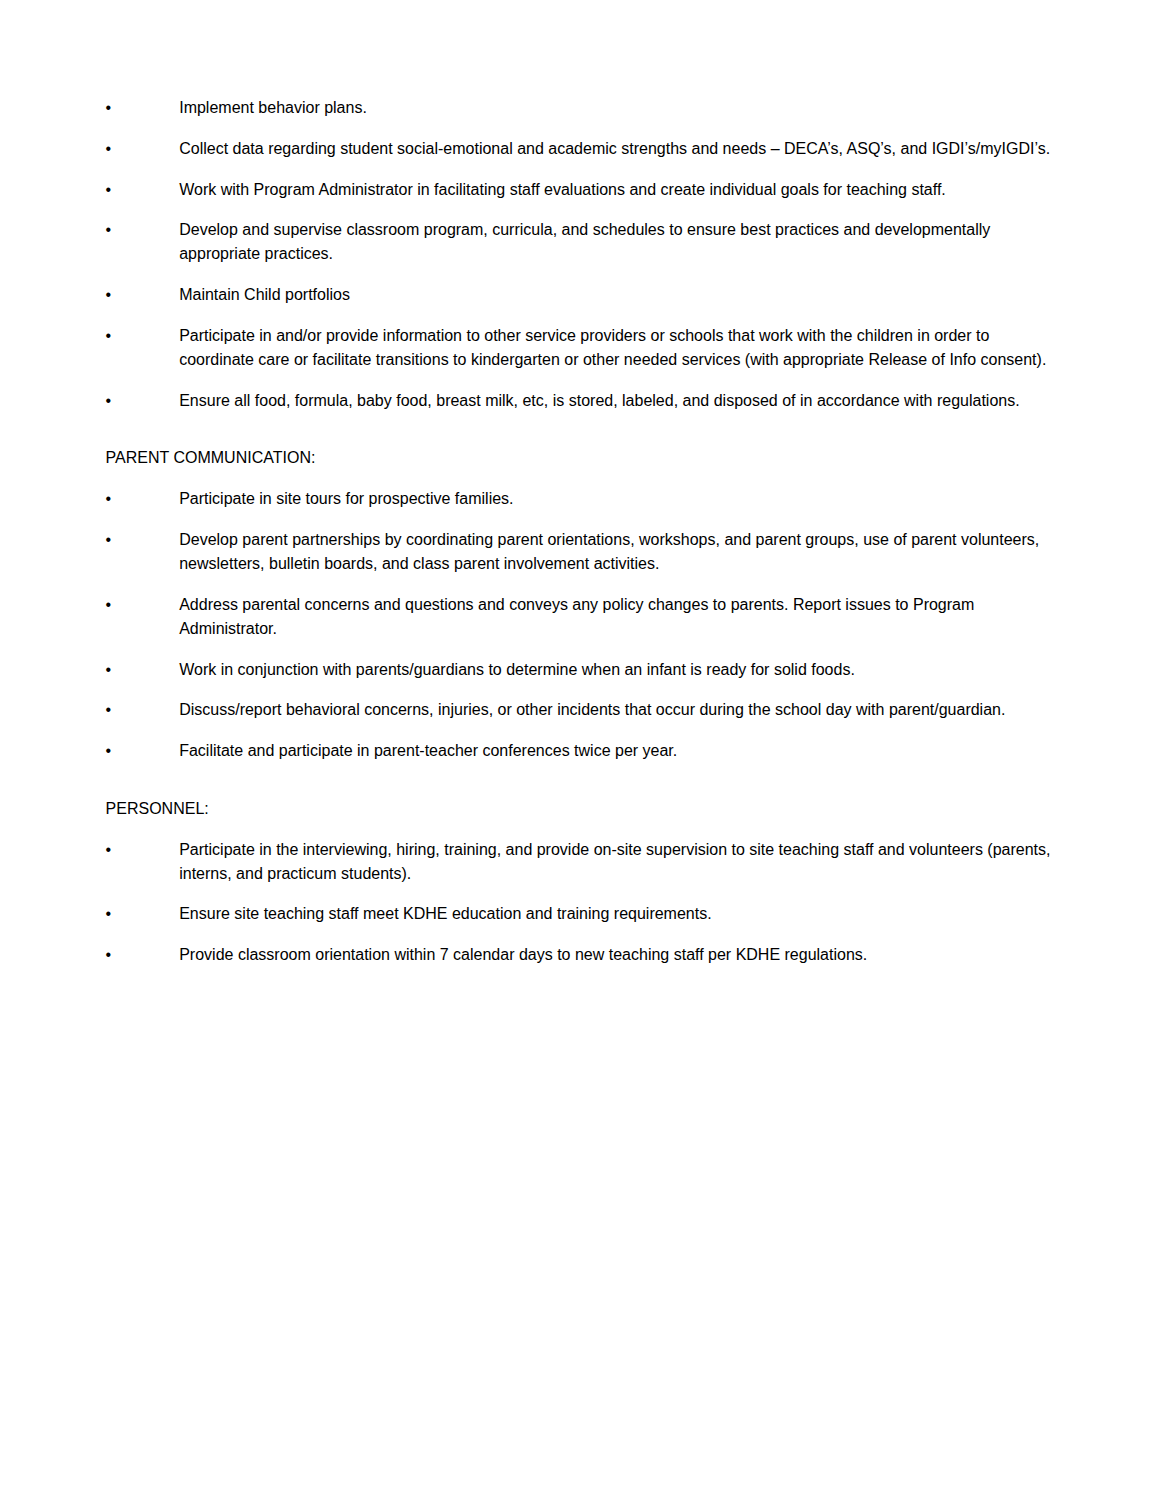Implement behavior plans.
Collect data regarding student social-emotional and academic strengths and needs – DECA’s, ASQ’s, and IGDI’s/myIGDI’s.
Work with Program Administrator in facilitating staff evaluations and create individual goals for teaching staff.
Develop and supervise classroom program, curricula, and schedules to ensure best practices and developmentally appropriate practices.
Maintain Child portfolios
Participate in and/or provide information to other service providers or schools that work with the children in order to coordinate care or facilitate transitions to kindergarten or other needed services (with appropriate Release of Info consent).
Ensure all food, formula, baby food, breast milk, etc, is stored, labeled, and disposed of in accordance with regulations.
PARENT COMMUNICATION:
Participate in site tours for prospective families.
Develop parent partnerships by coordinating parent orientations, workshops, and parent groups, use of parent volunteers, newsletters, bulletin boards, and class parent involvement activities.
Address parental concerns and questions and conveys any policy changes to parents. Report issues to Program Administrator.
Work in conjunction with parents/guardians to determine when an infant is ready for solid foods.
Discuss/report behavioral concerns, injuries, or other incidents that occur during the school day with parent/guardian.
Facilitate and participate in parent-teacher conferences twice per year.
PERSONNEL:
Participate in the interviewing, hiring, training, and provide on-site supervision to site teaching staff and volunteers (parents, interns, and practicum students).
Ensure site teaching staff meet KDHE education and training requirements.
Provide classroom orientation within 7 calendar days to new teaching staff per KDHE regulations.